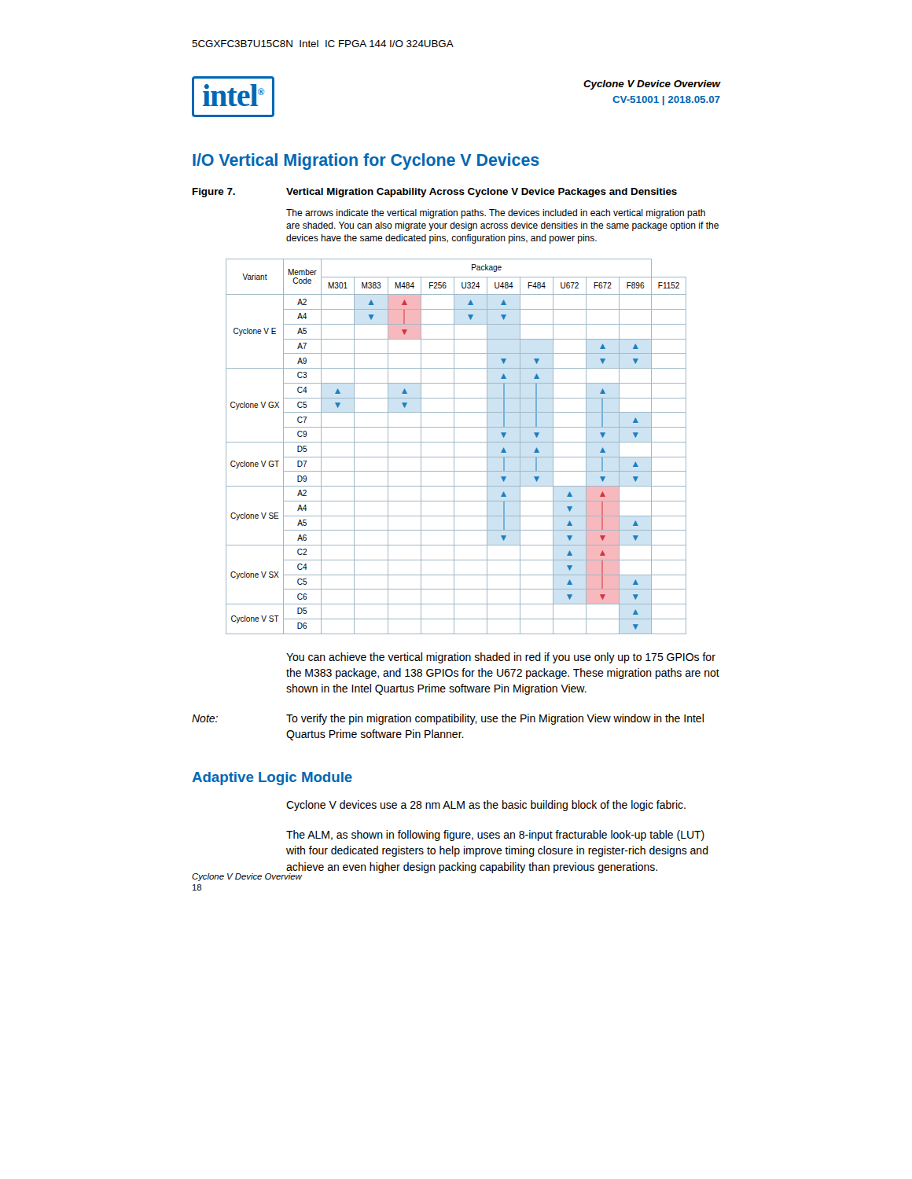5CGXFC3B7U15C8N Intel IC FPGA 144 I/O 324UBGA
intel®
Cyclone V Device Overview
CV-51001 | 2018.05.07
I/O Vertical Migration for Cyclone V Devices
Figure 7. Vertical Migration Capability Across Cyclone V Device Packages and Densities
The arrows indicate the vertical migration paths. The devices included in each vertical migration path are shaded. You can also migrate your design across device densities in the same package option if the devices have the same dedicated pins, configuration pins, and power pins.
| Variant | Member Code | Package |
| --- | --- | --- |
| M301 | M383 | M484 | F256 | U324 | U484 | F484 | U672 | F672 | F896 | F1152 |
| Cyclone V E | A2 | | ▲ | ▲ | | ▲ | ▲ | | | | | |
| A4 | | ▼ | | | ▼ | ▼ | | | | | |
| A5 | | | ▼ | | | | | | | | |
| A7 | | | | | | | | | ▲ | ▲ | |
| A9 | | | | | | ▼ | ▼ | | ▼ | ▼ | |
| Cyclone V GX | C3 | | | | | | ▲ | ▲ | | | | |
| C4 | ▲ | | ▲ | | | | | | ▲ | | |
| C5 | ▼ | | ▼ | | | | | | | | |
| C7 | | | | | | | | | | ▲ | |
| C9 | | | | | | ▼ | ▼ | | ▼ | ▼ | |
| Cyclone V GT | D5 | | | | | | ▲ | ▲ | | ▲ | | |
| D7 | | | | | | | | | | ▲ | |
| D9 | | | | | | ▼ | ▼ | | ▼ | ▼ | |
| Cyclone V SE | A2 | | | | | | ▲ | | ▲ | ▲ | | |
| A4 | | | | | | | | ▼ | | | |
| A5 | | | | | | | | ▲ | | ▲ | |
| A6 | | | | | | ▼ | | ▼ | ▼ | ▼ | |
| Cyclone V SX | C2 | | | | | | | | ▲ | ▲ | | |
| C4 | | | | | | | | ▼ | | | |
| C5 | | | | | | | | ▲ | | ▲ | |
| C6 | | | | | | | | ▼ | ▼ | ▼ | |
| Cyclone V ST | D5 | | | | | | | | | | ▲ | |
| D6 | | | | | | | | | | ▼ | |
You can achieve the vertical migration shaded in red if you use only up to 175 GPIOs for the M383 package, and 138 GPIOs for the U672 package. These migration paths are not shown in the Intel Quartus Prime software Pin Migration View.
Note: To verify the pin migration compatibility, use the Pin Migration View window in the Intel Quartus Prime software Pin Planner.
Adaptive Logic Module
Cyclone V devices use a 28 nm ALM as the basic building block of the logic fabric.
The ALM, as shown in following figure, uses an 8-input fracturable look-up table (LUT) with four dedicated registers to help improve timing closure in register-rich designs and achieve an even higher design packing capability than previous generations.
Cyclone V Device Overview
18